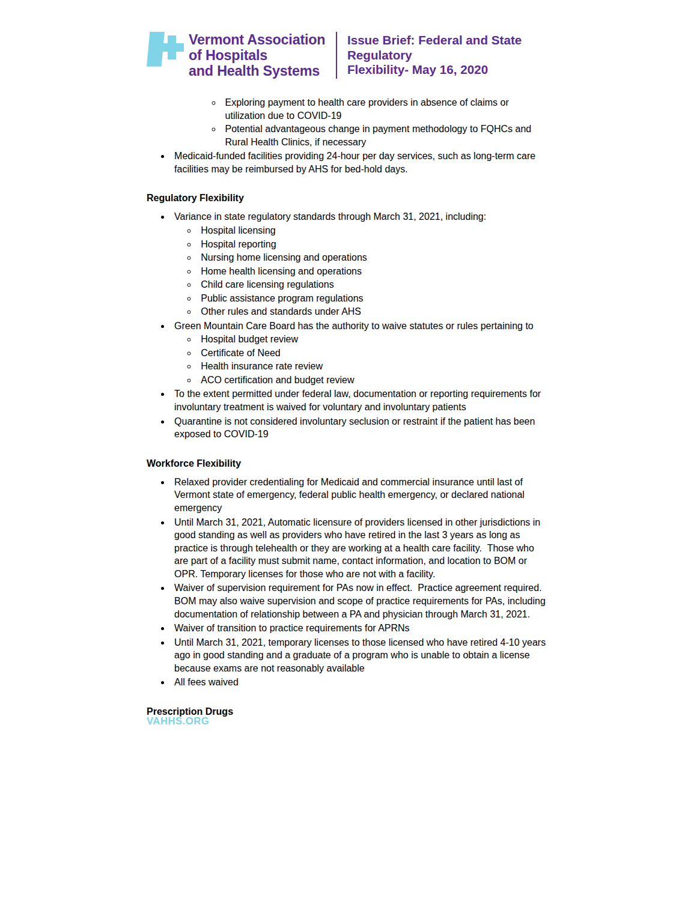Vermont Association
of Hospitals
and Health Systems
Issue Brief: Federal and State Regulatory
Flexibility- May 16, 2020
Exploring payment to health care providers in absence of claims or utilization due to COVID-19
Potential advantageous change in payment methodology to FQHCs and Rural Health Clinics, if necessary
Medicaid-funded facilities providing 24-hour per day services, such as long-term care facilities may be reimbursed by AHS for bed-hold days.
Regulatory Flexibility
Variance in state regulatory standards through March 31, 2021, including:
Hospital licensing
Hospital reporting
Nursing home licensing and operations
Home health licensing and operations
Child care licensing regulations
Public assistance program regulations
Other rules and standards under AHS
Green Mountain Care Board has the authority to waive statutes or rules pertaining to
Hospital budget review
Certificate of Need
Health insurance rate review
ACO certification and budget review
To the extent permitted under federal law, documentation or reporting requirements for involuntary treatment is waived for voluntary and involuntary patients
Quarantine is not considered involuntary seclusion or restraint if the patient has been exposed to COVID-19
Workforce Flexibility
Relaxed provider credentialing for Medicaid and commercial insurance until last of Vermont state of emergency, federal public health emergency, or declared national emergency
Until March 31, 2021, Automatic licensure of providers licensed in other jurisdictions in good standing as well as providers who have retired in the last 3 years as long as practice is through telehealth or they are working at a health care facility. Those who are part of a facility must submit name, contact information, and location to BOM or OPR. Temporary licenses for those who are not with a facility.
Waiver of supervision requirement for PAs now in effect. Practice agreement required. BOM may also waive supervision and scope of practice requirements for PAs, including documentation of relationship between a PA and physician through March 31, 2021.
Waiver of transition to practice requirements for APRNs
Until March 31, 2021, temporary licenses to those licensed who have retired 4-10 years ago in good standing and a graduate of a program who is unable to obtain a license because exams are not reasonably available
All fees waived
Prescription Drugs
VAHHS.ORG